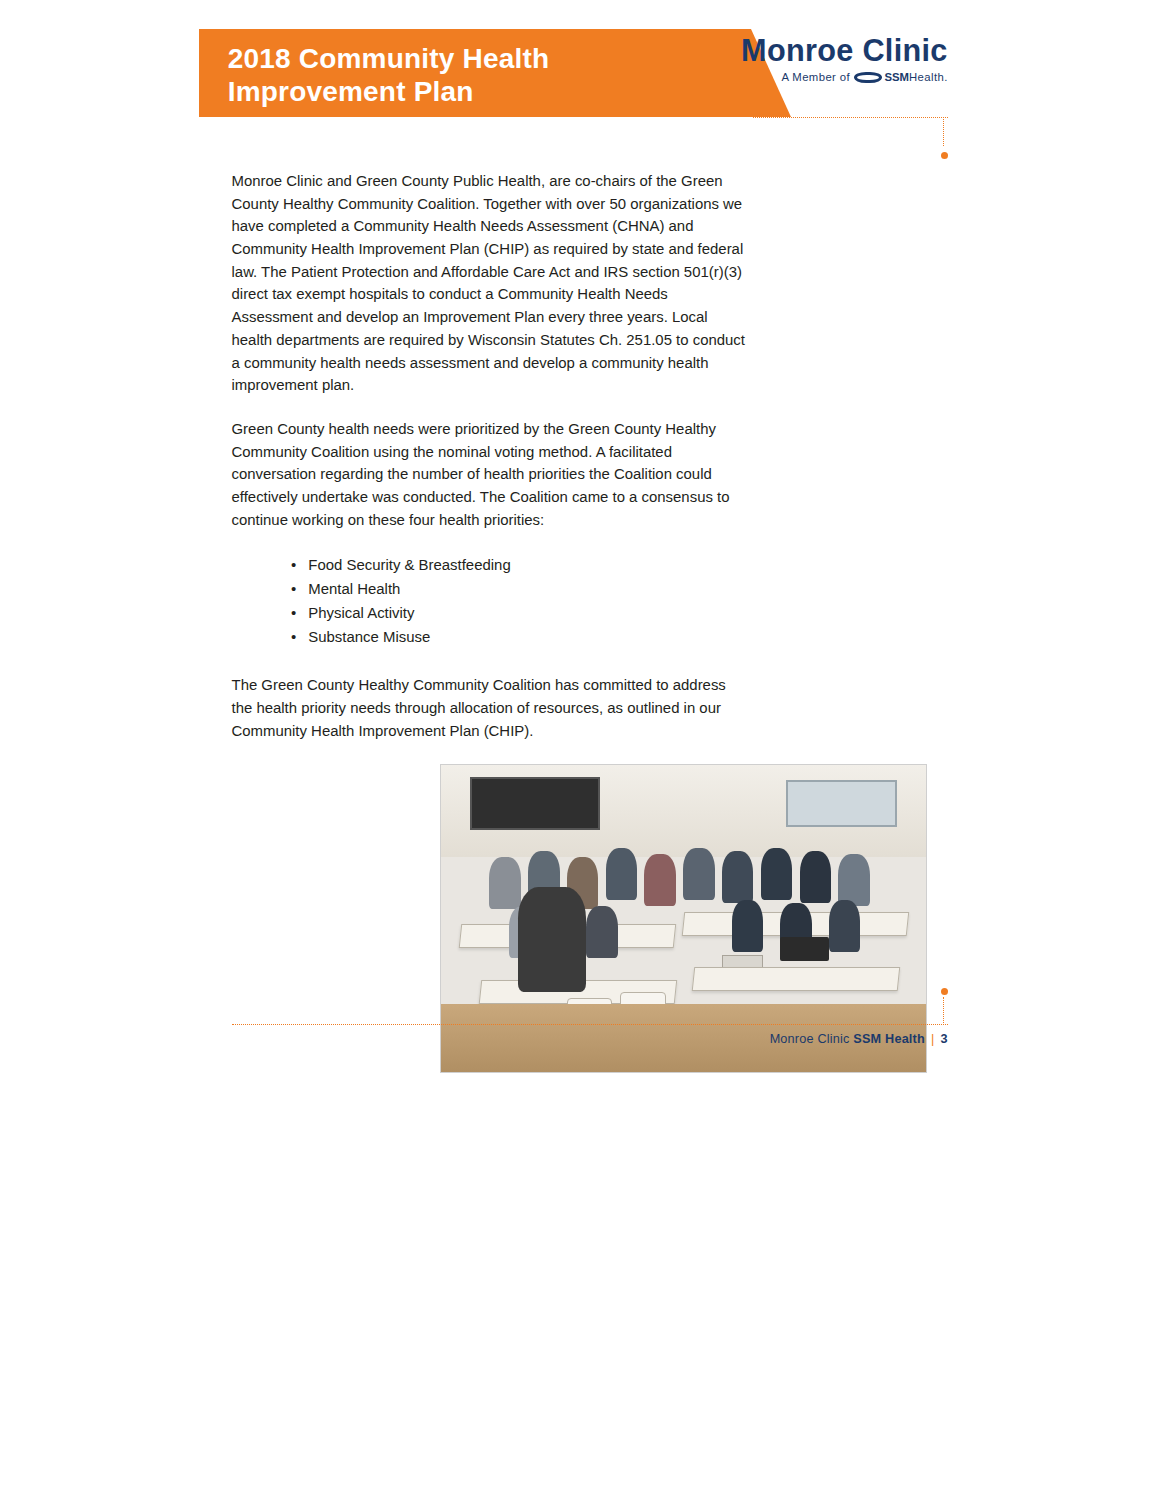2018 Community Health
Improvement Plan
Monroe Clinic
A Member of SSMHealth.
Monroe Clinic and Green County Public Health, are co-chairs of the Green County Healthy Community Coalition. Together with over 50 organizations we have completed a Community Health Needs Assessment (CHNA) and Community Health Improvement Plan (CHIP) as required by state and federal law. The Patient Protection and Affordable Care Act and IRS section 501(r)(3) direct tax exempt hospitals to conduct a Community Health Needs Assessment and develop an Improvement Plan every three years. Local health departments are required by Wisconsin Statutes Ch. 251.05 to conduct a community health needs assessment and develop a community health improvement plan.
Green County health needs were prioritized by the Green County Healthy Community Coalition using the nominal voting method. A facilitated conversation regarding the number of health priorities the Coalition could effectively undertake was conducted. The Coalition came to a consensus to continue working on these four health priorities:
Food Security & Breastfeeding
Mental Health
Physical Activity
Substance Misuse
The Green County Healthy Community Coalition has committed to address the health priority needs through allocation of resources, as outlined in our Community Health Improvement Plan (CHIP).
Monroe Clinic SSM Health|3